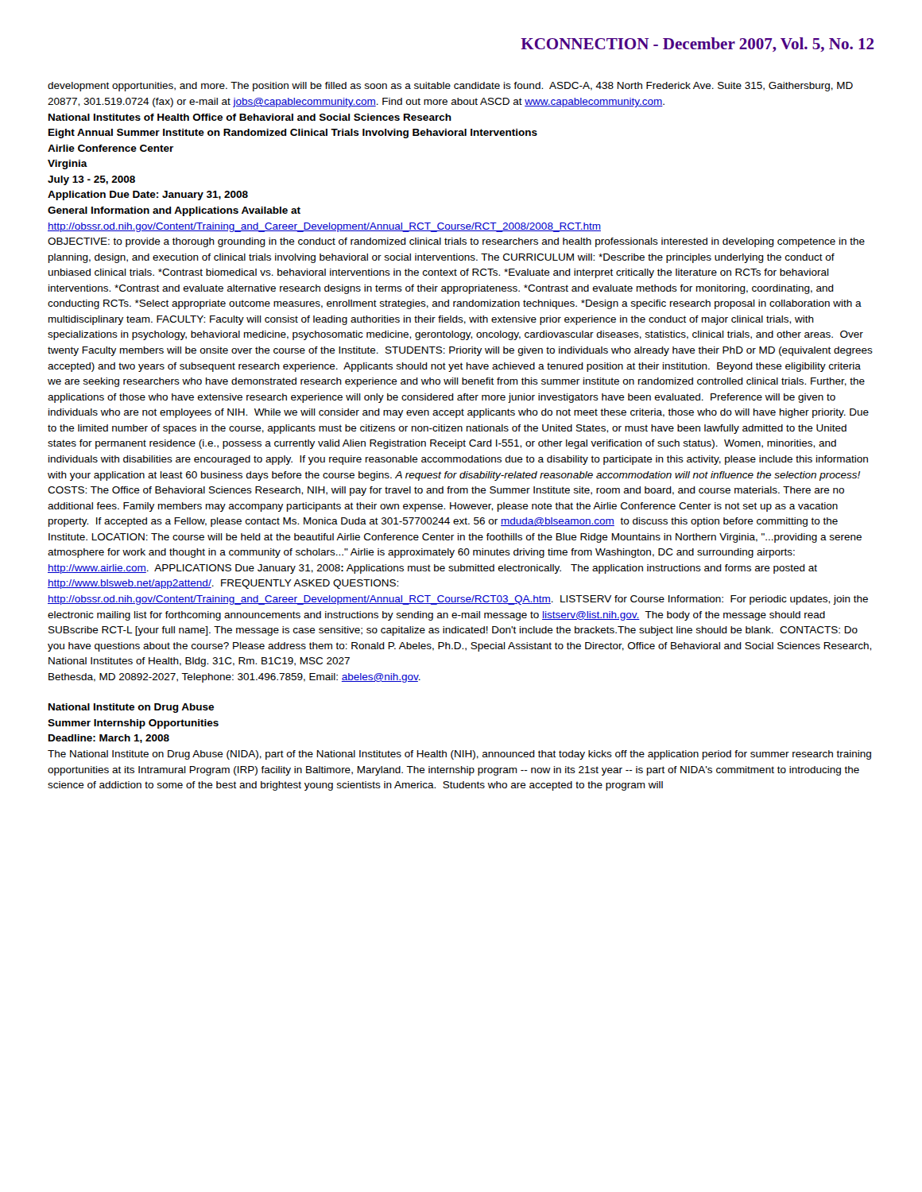KCONNECTION - December 2007, Vol. 5, No. 12
development opportunities, and more. The position will be filled as soon as a suitable candidate is found. ASDC-A, 438 North Frederick Ave. Suite 315, Gaithersburg, MD 20877, 301.519.0724 (fax) or e-mail at jobs@capablecommunity.com. Find out more about ASCD at www.capablecommunity.com.
National Institutes of Health Office of Behavioral and Social Sciences Research
Eight Annual Summer Institute on Randomized Clinical Trials Involving Behavioral Interventions
Airlie Conference Center
Virginia
July 13 - 25, 2008
Application Due Date: January 31, 2008
General Information and Applications Available at
http://obssr.od.nih.gov/Content/Training_and_Career_Development/Annual_RCT_Course/RCT_2008/2008_RCT.htm
OBJECTIVE: to provide a thorough grounding in the conduct of randomized clinical trials to researchers and health professionals interested in developing competence in the planning, design, and execution of clinical trials involving behavioral or social interventions. The CURRICULUM will: *Describe the principles underlying the conduct of unbiased clinical trials. *Contrast biomedical vs. behavioral interventions in the context of RCTs. *Evaluate and interpret critically the literature on RCTs for behavioral interventions. *Contrast and evaluate alternative research designs in terms of their appropriateness. *Contrast and evaluate methods for monitoring, coordinating, and conducting RCTs. *Select appropriate outcome measures, enrollment strategies, and randomization techniques. *Design a specific research proposal in collaboration with a multidisciplinary team. FACULTY: Faculty will consist of leading authorities in their fields, with extensive prior experience in the conduct of major clinical trials, with specializations in psychology, behavioral medicine, psychosomatic medicine, gerontology, oncology, cardiovascular diseases, statistics, clinical trials, and other areas. Over twenty Faculty members will be onsite over the course of the Institute. STUDENTS: Priority will be given to individuals who already have their PhD or MD (equivalent degrees accepted) and two years of subsequent research experience. Applicants should not yet have achieved a tenured position at their institution. Beyond these eligibility criteria we are seeking researchers who have demonstrated research experience and who will benefit from this summer institute on randomized controlled clinical trials. Further, the applications of those who have extensive research experience will only be considered after more junior investigators have been evaluated. Preference will be given to individuals who are not employees of NIH. While we will consider and may even accept applicants who do not meet these criteria, those who do will have higher priority. Due to the limited number of spaces in the course, applicants must be citizens or non-citizen nationals of the United States, or must have been lawfully admitted to the United states for permanent residence (i.e., possess a currently valid Alien Registration Receipt Card I-551, or other legal verification of such status). Women, minorities, and individuals with disabilities are encouraged to apply. If you require reasonable accommodations due to a disability to participate in this activity, please include this information with your application at least 60 business days before the course begins. A request for disability-related reasonable accommodation will not influence the selection process! COSTS: The Office of Behavioral Sciences Research, NIH, will pay for travel to and from the Summer Institute site, room and board, and course materials. There are no additional fees. Family members may accompany participants at their own expense. However, please note that the Airlie Conference Center is not set up as a vacation property. If accepted as a Fellow, please contact Ms. Monica Duda at 301-57700244 ext. 56 or mduda@blseamon.com to discuss this option before committing to the Institute. LOCATION: The course will be held at the beautiful Airlie Conference Center in the foothills of the Blue Ridge Mountains in Northern Virginia, "...providing a serene atmosphere for work and thought in a community of scholars..." Airlie is approximately 60 minutes driving time from Washington, DC and surrounding airports: http://www.airlie.com. APPLICATIONS Due January 31, 2008: Applications must be submitted electronically. The application instructions and forms are posted at http://www.blsweb.net/app2attend/. FREQUENTLY ASKED QUESTIONS: http://obssr.od.nih.gov/Content/Training_and_Career_Development/Annual_RCT_Course/RCT03_QA.htm. LISTSERV for Course Information: For periodic updates, join the electronic mailing list for forthcoming announcements and instructions by sending an e-mail message to listserv@list.nih.gov. The body of the message should read SUBscribe RCT-L [your full name]. The message is case sensitive; so capitalize as indicated! Don't include the brackets.The subject line should be blank. CONTACTS: Do you have questions about the course? Please address them to: Ronald P. Abeles, Ph.D., Special Assistant to the Director, Office of Behavioral and Social Sciences Research, National Institutes of Health, Bldg. 31C, Rm. B1C19, MSC 2027
Bethesda, MD 20892-2027, Telephone: 301.496.7859, Email: abeles@nih.gov.
National Institute on Drug Abuse
Summer Internship Opportunities
Deadline: March 1, 2008
The National Institute on Drug Abuse (NIDA), part of the National Institutes of Health (NIH), announced that today kicks off the application period for summer research training opportunities at its Intramural Program (IRP) facility in Baltimore, Maryland. The internship program -- now in its 21st year -- is part of NIDA's commitment to introducing the science of addiction to some of the best and brightest young scientists in America. Students who are accepted to the program will